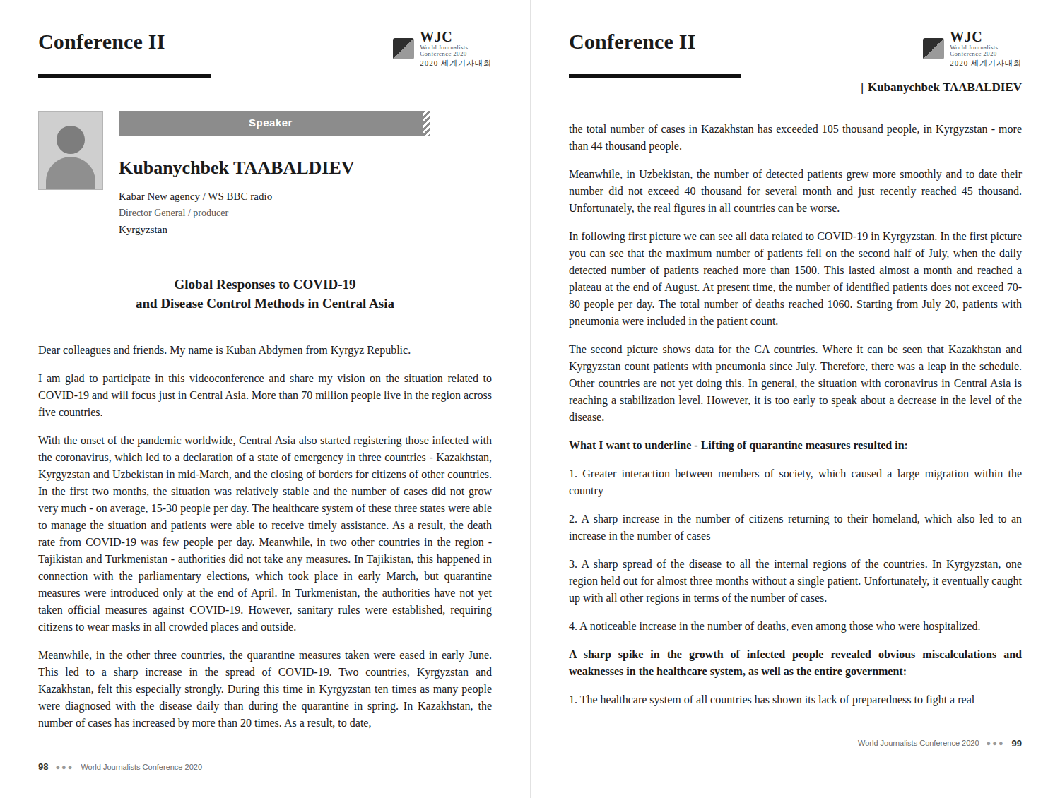Conference II
WJC World Journalists
Conference 2020 2020 세계기자대회
Speaker
Kubanychbek TAABALDIEV
Kabar New agency / WS BBC radio
Director General / producer
Kyrgyzstan
Global Responses to COVID-19
and Disease Control Methods in Central Asia
Dear colleagues and friends. My name is Kuban Abdymen from Kyrgyz Republic.
I am glad to participate in this videoconference and share my vision on the situation related to COVID-19 and will focus just in Central Asia. More than 70 million people live in the region across five countries.
With the onset of the pandemic worldwide, Central Asia also started registering those infected with the coronavirus, which led to a declaration of a state of emergency in three countries - Kazakhstan, Kyrgyzstan and Uzbekistan in mid-March, and the closing of borders for citizens of other countries. In the first two months, the situation was relatively stable and the number of cases did not grow very much - on average, 15-30 people per day. The healthcare system of these three states were able to manage the situation and patients were able to receive timely assistance. As a result, the death rate from COVID-19 was few people per day. Meanwhile, in two other countries in the region - Tajikistan and Turkmenistan - authorities did not take any measures. In Tajikistan, this happened in connection with the parliamentary elections, which took place in early March, but quarantine measures were introduced only at the end of April. In Turkmenistan, the authorities have not yet taken official measures against COVID-19. However, sanitary rules were established, requiring citizens to wear masks in all crowded places and outside.
Meanwhile, in the other three countries, the quarantine measures taken were eased in early June. This led to a sharp increase in the spread of COVID-19. Two countries, Kyrgyzstan and Kazakhstan, felt this especially strongly. During this time in Kyrgyzstan ten times as many people were diagnosed with the disease daily than during the quarantine in spring. In Kazakhstan, the number of cases has increased by more than 20 times. As a result, to date,
98 ●●● World Journalists Conference 2020
Conference II
WJC World Journalists
Conference 2020 2020 세계기자대회
|Kubanychbek TAABALDIEV
the total number of cases in Kazakhstan has exceeded 105 thousand people, in Kyrgyzstan - more than 44 thousand people.
Meanwhile, in Uzbekistan, the number of detected patients grew more smoothly and to date their number did not exceed 40 thousand for several month and just recently reached 45 thousand. Unfortunately, the real figures in all countries can be worse.
In following first picture we can see all data related to COVID-19 in Kyrgyzstan. In the first picture you can see that the maximum number of patients fell on the second half of July, when the daily detected number of patients reached more than 1500. This lasted almost a month and reached a plateau at the end of August. At present time, the number of identified patients does not exceed 70-80 people per day. The total number of deaths reached 1060. Starting from July 20, patients with pneumonia were included in the patient count.
The second picture shows data for the CA countries. Where it can be seen that Kazakhstan and Kyrgyzstan count patients with pneumonia since July. Therefore, there was a leap in the schedule. Other countries are not yet doing this. In general, the situation with coronavirus in Central Asia is reaching a stabilization level. However, it is too early to speak about a decrease in the level of the disease.
What I want to underline - Lifting of quarantine measures resulted in:
1. Greater interaction between members of society, which caused a large migration within the country
2. A sharp increase in the number of citizens returning to their homeland, which also led to an increase in the number of cases
3. A sharp spread of the disease to all the internal regions of the countries. In Kyrgyzstan, one region held out for almost three months without a single patient. Unfortunately, it eventually caught up with all other regions in terms of the number of cases.
4. A noticeable increase in the number of deaths, even among those who were hospitalized.
A sharp spike in the growth of infected people revealed obvious miscalculations and weaknesses in the healthcare system, as well as the entire government:
1. The healthcare system of all countries has shown its lack of preparedness to fight a real
World Journalists Conference 2020 ●●● 99